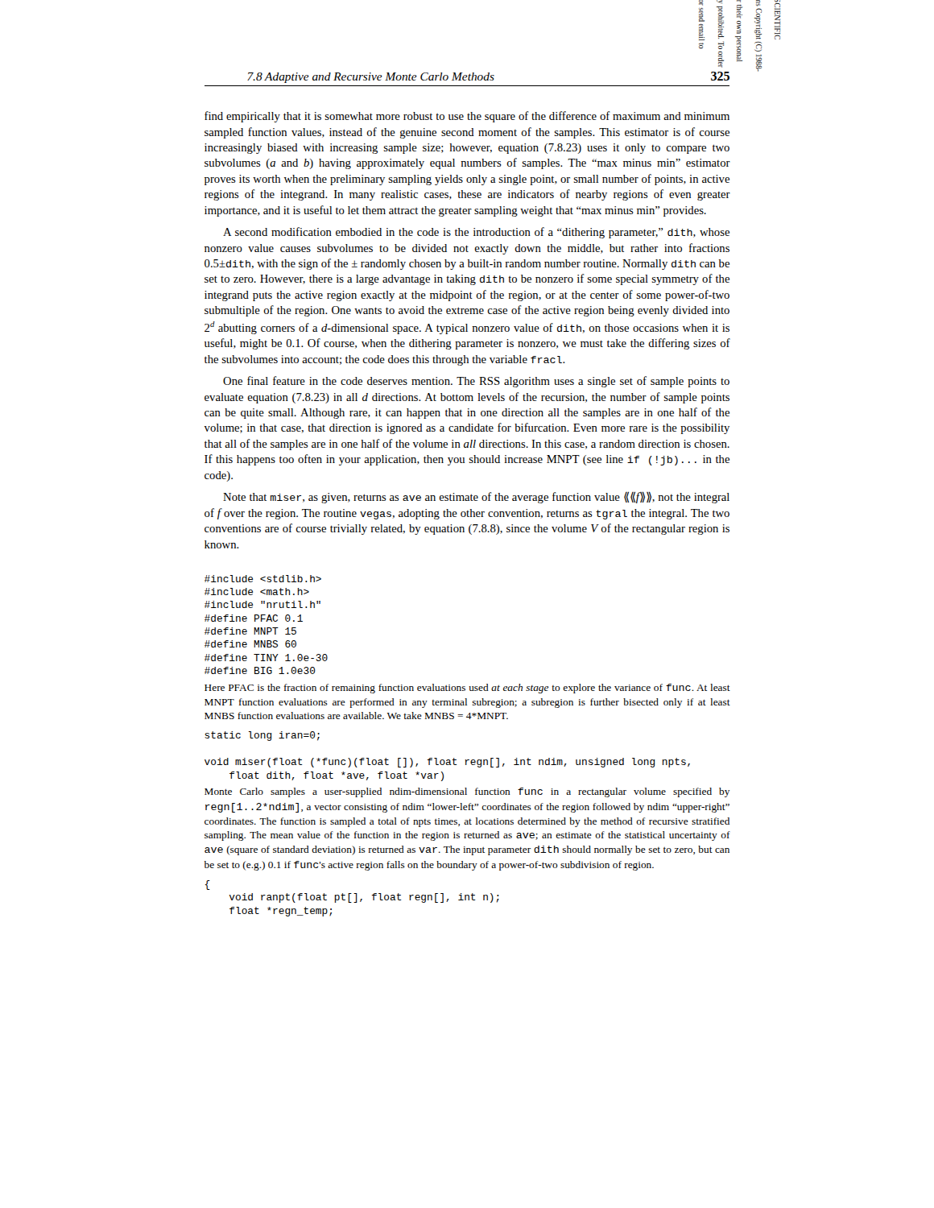7.8 Adaptive and Recursive Monte Carlo Methods
325
Sample page from NUMERICAL RECIPES IN C: THE ART OF SCIENTIFIC COMPUTING (ISBN 0-521-43108-5)
Copyright (C) 1988-1992 by Cambridge University Press. Programs Copyright (C) 1988-1992 by Numerical Recipes Software.
Permission is granted for internet users to make one paper copy for their own personal use. Further reproduction, or any copying of machine-
readable files (including this one) to any server computer, is strictly prohibited. To order Numerical Recipes books or CDROMs, visit website
http://www.nr.com or call 1-800-872-7423 (North America only), or send email to directcustserv@cambridge.org (outside North America).
find empirically that it is somewhat more robust to use the square of the difference of maximum and minimum sampled function values, instead of the genuine second moment of the samples. This estimator is of course increasingly biased with increasing sample size; however, equation (7.8.23) uses it only to compare two subvolumes (a and b) having approximately equal numbers of samples. The “max minus min” estimator proves its worth when the preliminary sampling yields only a single point, or small number of points, in active regions of the integrand. In many realistic cases, these are indicators of nearby regions of even greater importance, and it is useful to let them attract the greater sampling weight that “max minus min” provides.
A second modification embodied in the code is the introduction of a “dithering parameter,” dith, whose nonzero value causes subvolumes to be divided not exactly down the middle, but rather into fractions 0.5±dith, with the sign of the ± randomly chosen by a built-in random number routine. Normally dith can be set to zero. However, there is a large advantage in taking dith to be nonzero if some special symmetry of the integrand puts the active region exactly at the midpoint of the region, or at the center of some power-of-two submultiple of the region. One wants to avoid the extreme case of the active region being evenly divided into 2d abutting corners of a d-dimensional space. A typical nonzero value of dith, on those occasions when it is useful, might be 0.1. Of course, when the dithering parameter is nonzero, we must take the differing sizes of the subvolumes into account; the code does this through the variable fracl.
One final feature in the code deserves mention. The RSS algorithm uses a single set of sample points to evaluate equation (7.8.23) in all d directions. At bottom levels of the recursion, the number of sample points can be quite small. Although rare, it can happen that in one direction all the samples are in one half of the volume; in that case, that direction is ignored as a candidate for bifurcation. Even more rare is the possibility that all of the samples are in one half of the volume in all directions. In this case, a random direction is chosen. If this happens too often in your application, then you should increase MNPT (see line if (!jb)... in the code).
Note that miser, as given, returns as ave an estimate of the average function value ⟪⟪f⟫⟫, not the integral of f over the region. The routine vegas, adopting the other convention, returns as tgral the integral. The two conventions are of course trivially related, by equation (7.8.8), since the volume V of the rectangular region is known.
#include <stdlib.h> #include <math.h> #include "nrutil.h" #define PFAC 0.1 #define MNPT 15 #define MNBS 60 #define TINY 1.0e-30 #define BIG 1.0e30
Here PFAC is the fraction of remaining function evaluations used at each stage to explore the variance of func. At least MNPT function evaluations are performed in any terminal subregion; a subregion is further bisected only if at least MNBS function evaluations are available. We take MNBS = 4*MNPT.
static long iran=0;
void miser(float (*func)(float []), float regn[], int ndim, unsigned long npts, float dith, float *ave, float *var)
Monte Carlo samples a user-supplied ndim-dimensional function func in a rectangular volume specified by regn[1..2*ndim], a vector consisting of ndim “lower-left” coordinates of the region followed by ndim “upper-right” coordinates. The function is sampled a total of npts times, at locations determined by the method of recursive stratified sampling. The mean value of the function in the region is returned as ave; an estimate of the statistical uncertainty of ave (square of standard deviation) is returned as var. The input parameter dith should normally be set to zero, but can be set to (e.g.) 0.1 if func's active region falls on the boundary of a power-of-two subdivision of region.
{ void ranpt(float pt[], float regn[], int n); float *regn_temp;